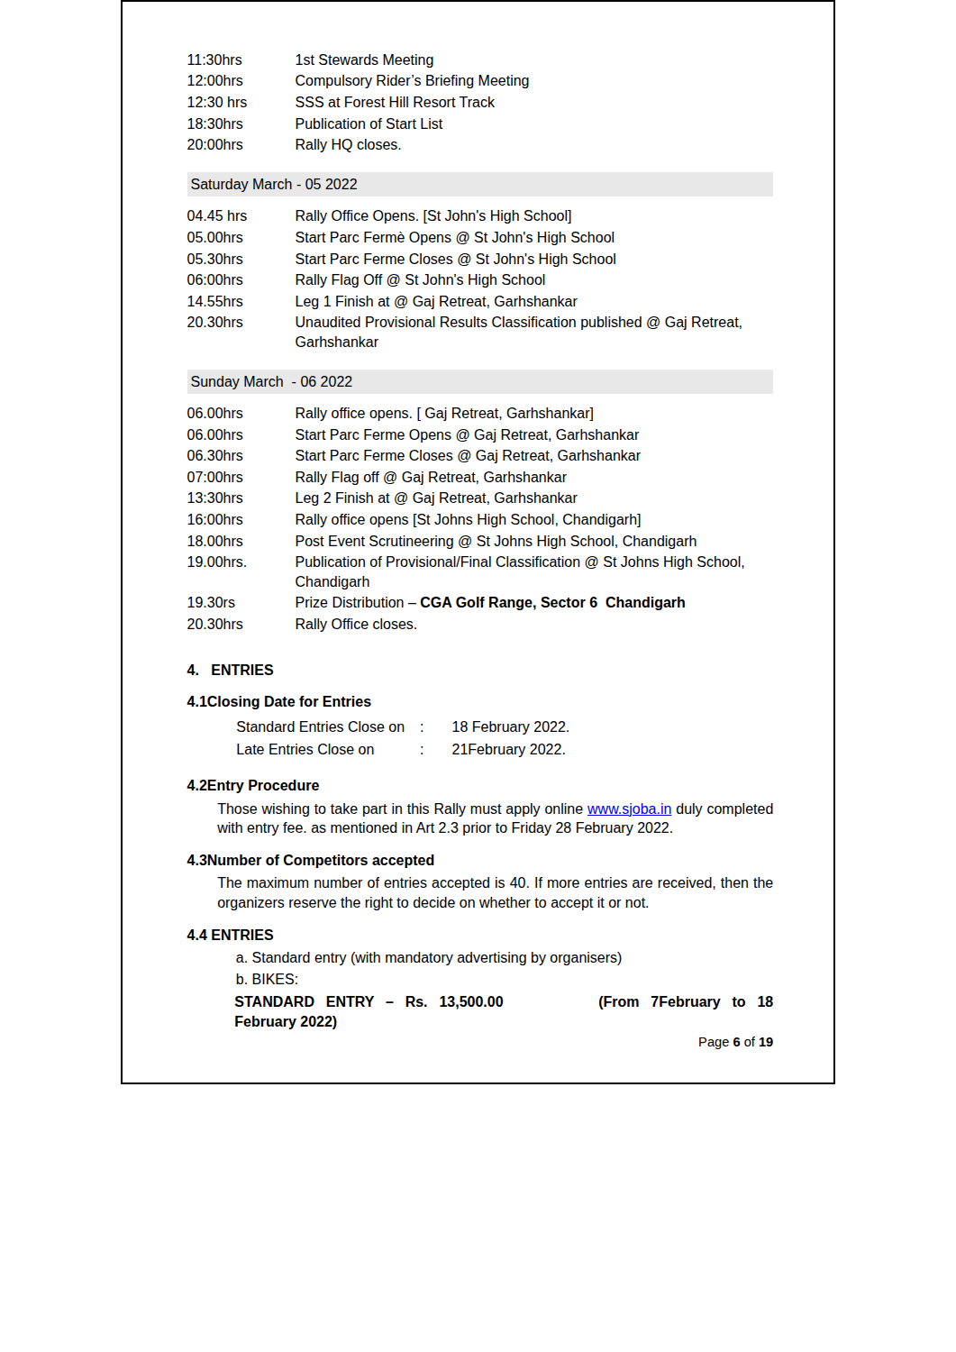| 11:30hrs | 1st Stewards Meeting |
| 12:00hrs | Compulsory Rider’s Briefing Meeting |
| 12:30 hrs | SSS at Forest Hill Resort Track |
| 18:30hrs | Publication of Start List |
| 20:00hrs | Rally HQ closes. |
Saturday March - 05 2022
| 04.45 hrs | Rally Office Opens. [St John's High School] |
| 05.00hrs | Start Parc Fermè Opens @ St John's High School |
| 05.30hrs | Start Parc Ferme Closes @ St John's High School |
| 06:00hrs | Rally Flag Off @ St John's High School |
| 14.55hrs | Leg 1 Finish at @ Gaj Retreat, Garhshankar |
| 20.30hrs | Unaudited Provisional Results Classification published @ Gaj Retreat, Garhshankar |
Sunday March - 06 2022
| 06.00hrs | Rally office opens. [ Gaj Retreat, Garhshankar] |
| 06.00hrs | Start Parc Ferme Opens @ Gaj Retreat, Garhshankar |
| 06.30hrs | Start Parc Ferme Closes @ Gaj Retreat, Garhshankar |
| 07:00hrs | Rally Flag off @ Gaj Retreat, Garhshankar |
| 13:30hrs | Leg 2 Finish at @ Gaj Retreat, Garhshankar |
| 16:00hrs | Rally office opens [St Johns High School, Chandigarh] |
| 18.00hrs | Post Event Scrutineering @ St Johns High School, Chandigarh |
| 19.00hrs. | Publication of Provisional/Final Classification @ St Johns High School, Chandigarh |
| 19.30rs | Prize Distribution – CGA Golf Range, Sector 6 Chandigarh |
| 20.30hrs | Rally Office closes. |
4. ENTRIES
4.1Closing Date for Entries
| Standard Entries Close on | : | 18 February 2022. |
| Late Entries Close on | : | 21February 2022. |
4.2Entry Procedure
Those wishing to take part in this Rally must apply online www.sjoba.in duly completed with entry fee. as mentioned in Art 2.3 prior to Friday 28 February 2022.
4.3Number of Competitors accepted
The maximum number of entries accepted is 40. If more entries are received, then the organizers reserve the right to decide on whether to accept it or not.
4.4 ENTRIES
Standard entry (with mandatory advertising by organisers)
BIKES:
STANDARD ENTRY – Rs. 13,500.00 (From 7February to 18 February 2022)
Page 6 of 19